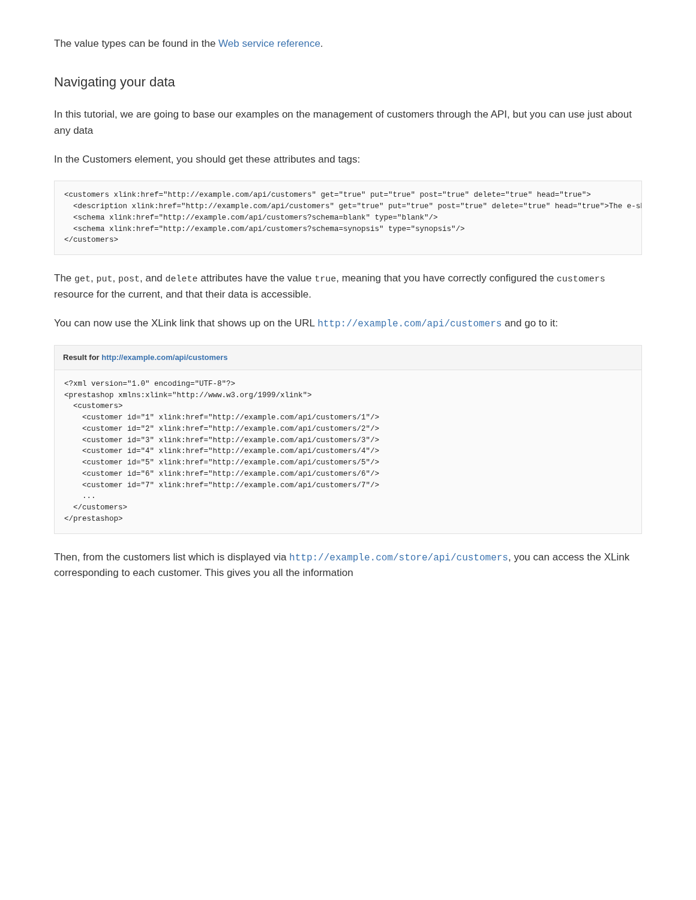The value types can be found in the Web service reference.
Navigating your data
In this tutorial, we are going to base our examples on the management of customers through the API, but you can use just about any data
In the Customers element, you should get these attributes and tags:
<customers xlink:href="http://example.com/api/customers" get="true" put="true" post="true" delete="true" head="true">
  <description xlink:href="http://example.com/api/customers" get="true" put="true" post="true" delete="true" head="true">The e-shop's customers</description>
  <schema xlink:href="http://example.com/api/customers?schema=blank" type="blank"/>
  <schema xlink:href="http://example.com/api/customers?schema=synopsis" type="synopsis"/>
</customers>
The get, put, post, and delete attributes have the value true, meaning that you have correctly configured the customers resource for the current, and that their data is accessible.
You can now use the XLink link that shows up on the URL http://example.com/api/customers and go to it:
Result for http://example.com/api/customers
<?xml version="1.0" encoding="UTF-8"?>
<prestashop xmlns:xlink="http://www.w3.org/1999/xlink">
  <customers>
    <customer id="1" xlink:href="http://example.com/api/customers/1"/>
    <customer id="2" xlink:href="http://example.com/api/customers/2"/>
    <customer id="3" xlink:href="http://example.com/api/customers/3"/>
    <customer id="4" xlink:href="http://example.com/api/customers/4"/>
    <customer id="5" xlink:href="http://example.com/api/customers/5"/>
    <customer id="6" xlink:href="http://example.com/api/customers/6"/>
    <customer id="7" xlink:href="http://example.com/api/customers/7"/>
    ...
  </customers>
</prestashop>
Then, from the customers list which is displayed via http://example.com/store/api/customers, you can access the XLink corresponding to each customer. This gives you all the information